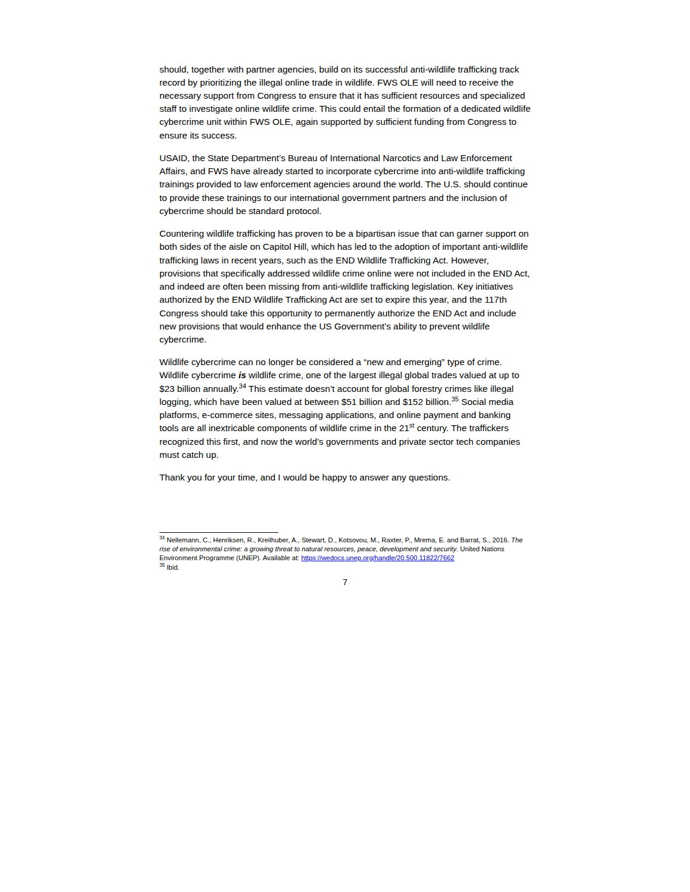should, together with partner agencies, build on its successful anti-wildlife trafficking track record by prioritizing the illegal online trade in wildlife. FWS OLE will need to receive the necessary support from Congress to ensure that it has sufficient resources and specialized staff to investigate online wildlife crime. This could entail the formation of a dedicated wildlife cybercrime unit within FWS OLE, again supported by sufficient funding from Congress to ensure its success.
USAID, the State Department’s Bureau of International Narcotics and Law Enforcement Affairs, and FWS have already started to incorporate cybercrime into anti-wildlife trafficking trainings provided to law enforcement agencies around the world. The U.S. should continue to provide these trainings to our international government partners and the inclusion of cybercrime should be standard protocol.
Countering wildlife trafficking has proven to be a bipartisan issue that can garner support on both sides of the aisle on Capitol Hill, which has led to the adoption of important anti-wildlife trafficking laws in recent years, such as the END Wildlife Trafficking Act. However, provisions that specifically addressed wildlife crime online were not included in the END Act, and indeed are often been missing from anti-wildlife trafficking legislation. Key initiatives authorized by the END Wildlife Trafficking Act are set to expire this year, and the 117th Congress should take this opportunity to permanently authorize the END Act and include new provisions that would enhance the US Government’s ability to prevent wildlife cybercrime.
Wildlife cybercrime can no longer be considered a “new and emerging” type of crime. Wildlife cybercrime is wildlife crime, one of the largest illegal global trades valued at up to $23 billion annually.34 This estimate doesn’t account for global forestry crimes like illegal logging, which have been valued at between $51 billion and $152 billion.35 Social media platforms, e-commerce sites, messaging applications, and online payment and banking tools are all inextricable components of wildlife crime in the 21st century. The traffickers recognized this first, and now the world’s governments and private sector tech companies must catch up.
Thank you for your time, and I would be happy to answer any questions.
34 Nellemann, C., Henriksen, R., Kreilhuber, A., Stewart, D., Kotsovou, M., Raxter, P., Mrema, E. and Barrat, S., 2016. The rise of environmental crime: a growing threat to natural resources, peace, development and security. United Nations Environment Programme (UNEP). Available at: https://wedocs.unep.org/handle/20.500.11822/7662
35 Ibid.
7